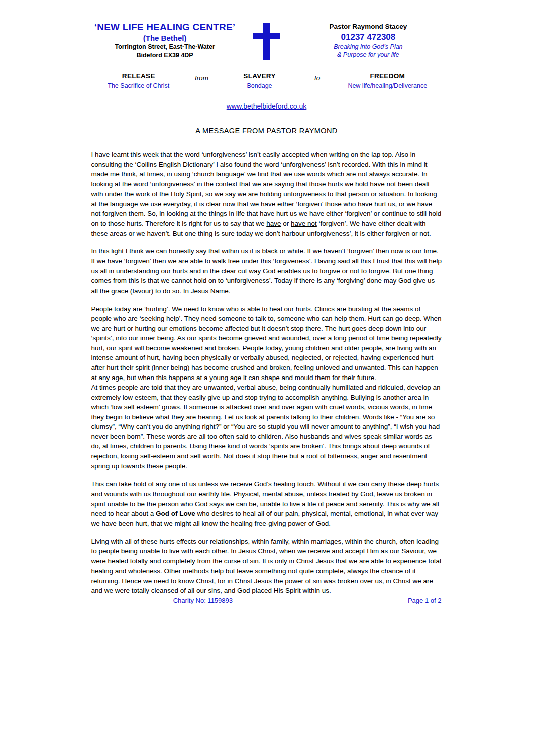| ‘NEW LIFE HEALING CENTRE’ (The Bethel) Torrington Street, East-The-Water Bideford EX39 4DP | | Pastor Raymond Stacey 01237 472308 Breaking into God’s Plan & Purpose for your life |
| RELEASE The Sacrifice of Christ | from | SLAVERY Bondage | to | FREEDOM New life/healing/Deliverance |
www.bethelbideford.co.uk
A MESSAGE FROM PASTOR RAYMOND
I have learnt this week that the word ‘unforgiveness’ isn’t easily accepted when writing on the lap top. Also in consulting the ‘Collins English Dictionary’ I also found the word ‘unforgiveness’ isn’t recorded. With this in mind it made me think, at times, in using ‘church language’ we find that we use words which are not always accurate. In looking at the word ‘unforgiveness’ in the context that we are saying that those hurts we hold have not been dealt with under the work of the Holy Spirit, so we say we are holding unforgiveness to that person or situation. In looking at the language we use everyday, it is clear now that we have either ‘forgiven’ those who have hurt us, or we have not forgiven them. So, in looking at the things in life that have hurt us we have either ‘forgiven’ or continue to still hold on to those hurts. Therefore it is right for us to say that we have or have not ‘forgiven’. We have either dealt with these areas or we haven’t. But one thing is sure today we don’t harbour unforgiveness’, it is either forgiven or not.
In this light I think we can honestly say that within us it is black or white. If we haven’t ‘forgiven’ then now is our time. If we have ‘forgiven’ then we are able to walk free under this ‘forgiveness’. Having said all this I trust that this will help us all in understanding our hurts and in the clear cut way God enables us to forgive or not to forgive. But one thing comes from this is that we cannot hold on to ‘unforgiveness’. Today if there is any ‘forgiving’ done may God give us all the grace (favour) to do so. In Jesus Name.
People today are ‘hurting’. We need to know who is able to heal our hurts. Clinics are bursting at the seams of people who are ‘seeking help’. They need someone to talk to, someone who can help them. Hurt can go deep. When we are hurt or hurting our emotions become affected but it doesn’t stop there. The hurt goes deep down into our ‘spirits’, into our inner being. As our spirits become grieved and wounded, over a long period of time being repeatedly hurt, our spirit will become weakened and broken. People today, young children and older people, are living with an intense amount of hurt, having been physically or verbally abused, neglected, or rejected, having experienced hurt after hurt their spirit (inner being) has become crushed and broken, feeling unloved and unwanted. This can happen at any age, but when this happens at a young age it can shape and mould them for their future.
At times people are told that they are unwanted, verbal abuse, being continually humiliated and ridiculed, develop an extremely low esteem, that they easily give up and stop trying to accomplish anything. Bullying is another area in which ‘low self esteem’ grows. If someone is attacked over and over again with cruel words, vicious words, in time they begin to believe what they are hearing. Let us look at parents talking to their children. Words like - “You are so clumsy”, “Why can’t you do anything right?” or “You are so stupid you will never amount to anything”, “I wish you had never been born”. These words are all too often said to children. Also husbands and wives speak similar words as do, at times, children to parents. Using these kind of words ‘spirits are broken’. This brings about deep wounds of rejection, losing self-esteem and self worth. Not does it stop there but a root of bitterness, anger and resentment spring up towards these people.
This can take hold of any one of us unless we receive God’s healing touch. Without it we can carry these deep hurts and wounds with us throughout our earthly life. Physical, mental abuse, unless treated by God, leave us broken in spirit unable to be the person who God says we can be, unable to live a life of peace and serenity. This is why we all need to hear about a God of Love who desires to heal all of our pain, physical, mental, emotional, in what ever way we have been hurt, that we might all know the healing free-giving power of God.
Living with all of these hurts effects our relationships, within family, within marriages, within the church, often leading to people being unable to live with each other. In Jesus Christ, when we receive and accept Him as our Saviour, we were healed totally and completely from the curse of sin. It is only in Christ Jesus that we are able to experience total healing and wholeness. Other methods help but leave something not quite complete, always the chance of it returning. Hence we need to know Christ, for in Christ Jesus the power of sin was broken over us, in Christ we are and we were totally cleansed of all our sins, and God placed His Spirit within us.
| Charity No: 1159893 | Page 1 of 2 |